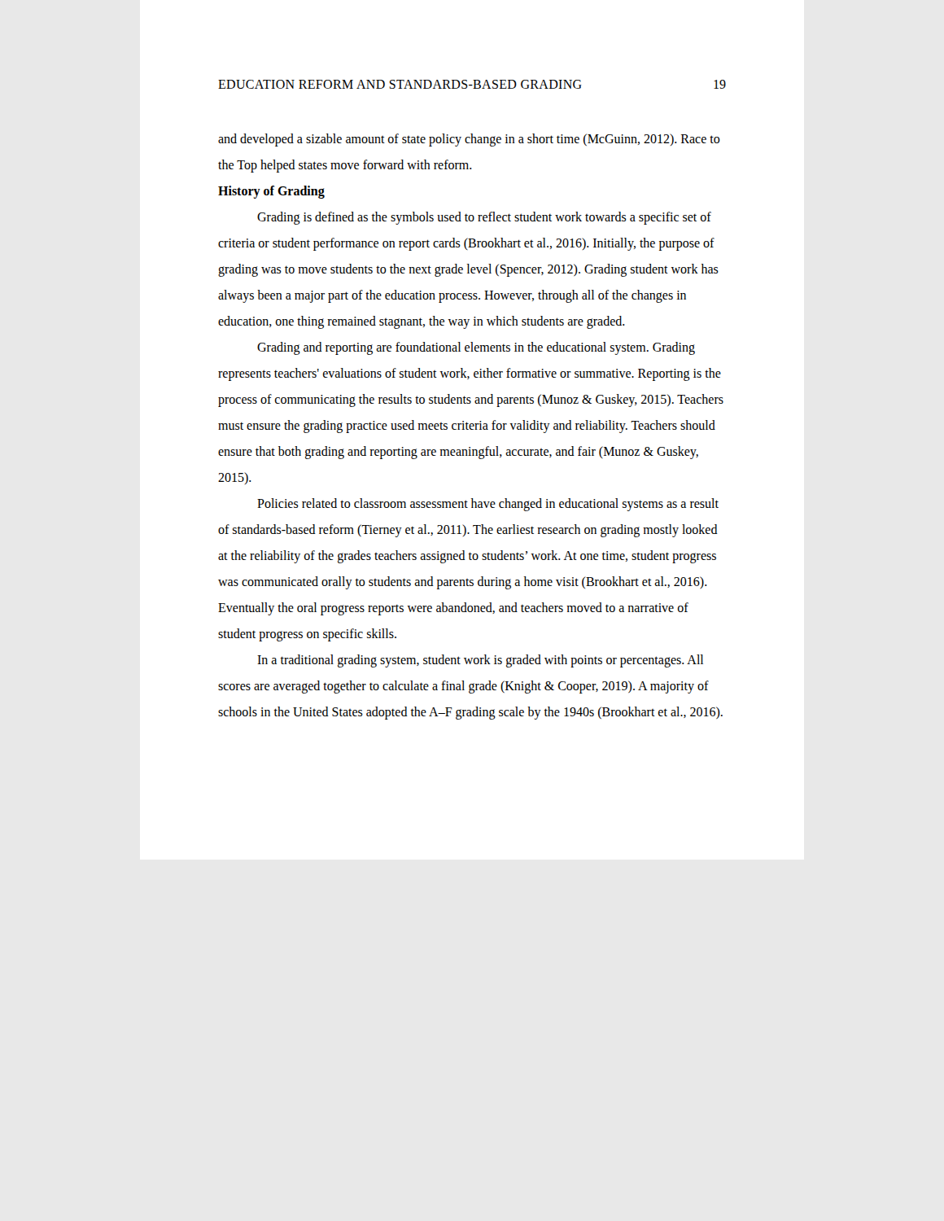EDUCATION REFORM AND STANDARDS-BASED GRADING 19
and developed a sizable amount of state policy change in a short time (McGuinn, 2012). Race to the Top helped states move forward with reform.
History of Grading
Grading is defined as the symbols used to reflect student work towards a specific set of criteria or student performance on report cards (Brookhart et al., 2016). Initially, the purpose of grading was to move students to the next grade level (Spencer, 2012). Grading student work has always been a major part of the education process. However, through all of the changes in education, one thing remained stagnant, the way in which students are graded.
Grading and reporting are foundational elements in the educational system. Grading represents teachers' evaluations of student work, either formative or summative. Reporting is the process of communicating the results to students and parents (Munoz & Guskey, 2015). Teachers must ensure the grading practice used meets criteria for validity and reliability. Teachers should ensure that both grading and reporting are meaningful, accurate, and fair (Munoz & Guskey, 2015).
Policies related to classroom assessment have changed in educational systems as a result of standards-based reform (Tierney et al., 2011). The earliest research on grading mostly looked at the reliability of the grades teachers assigned to students’ work. At one time, student progress was communicated orally to students and parents during a home visit (Brookhart et al., 2016). Eventually the oral progress reports were abandoned, and teachers moved to a narrative of student progress on specific skills.
In a traditional grading system, student work is graded with points or percentages. All scores are averaged together to calculate a final grade (Knight & Cooper, 2019). A majority of schools in the United States adopted the A–F grading scale by the 1940s (Brookhart et al., 2016).